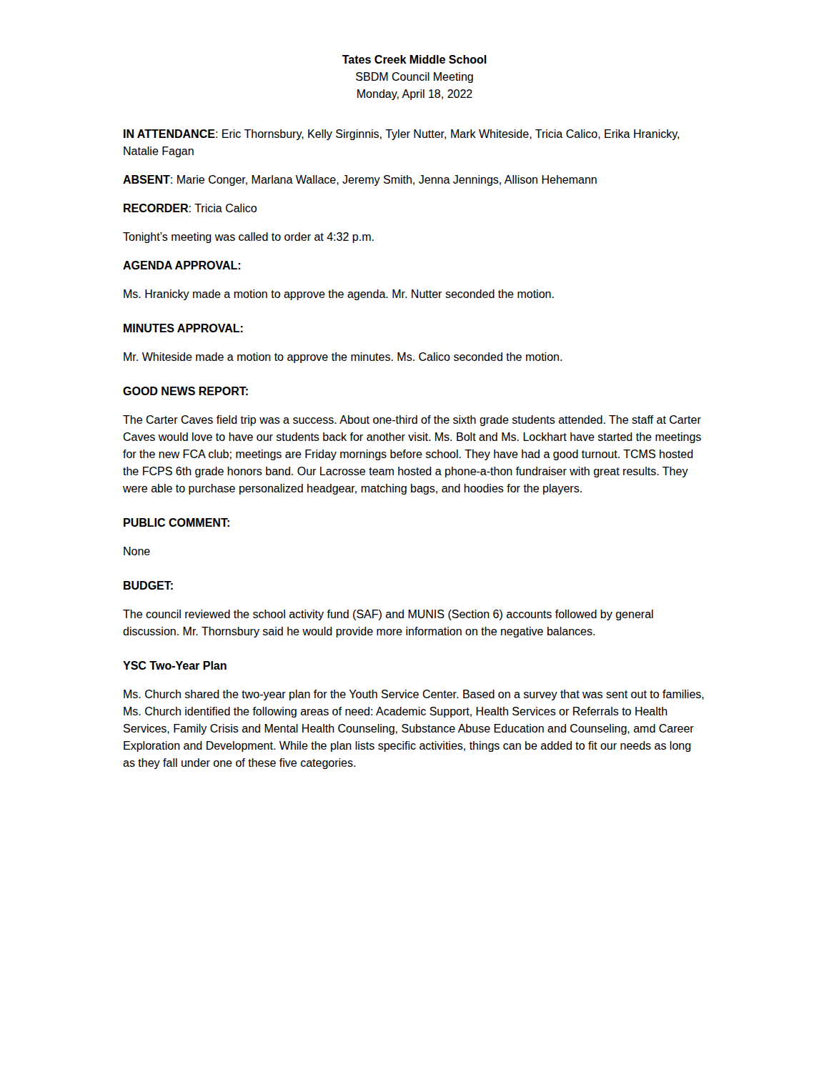Tates Creek Middle School
SBDM Council Meeting
Monday, April 18, 2022
IN ATTENDANCE: Eric Thornsbury, Kelly Sirginnis, Tyler Nutter, Mark Whiteside, Tricia Calico, Erika Hranicky, Natalie Fagan
ABSENT: Marie Conger, Marlana Wallace, Jeremy Smith, Jenna Jennings, Allison Hehemann
RECORDER: Tricia Calico
Tonight’s meeting was called to order at 4:32 p.m.
AGENDA APPROVAL:
Ms. Hranicky made a motion to approve the agenda. Mr. Nutter seconded the motion.
MINUTES APPROVAL:
Mr. Whiteside made a motion to approve the minutes. Ms. Calico seconded the motion.
GOOD NEWS REPORT:
The Carter Caves field trip was a success. About one-third of the sixth grade students attended. The staff at Carter Caves would love to have our students back for another visit. Ms. Bolt and Ms. Lockhart have started the meetings for the new FCA club; meetings are Friday mornings before school. They have had a good turnout. TCMS hosted the FCPS 6th grade honors band. Our Lacrosse team hosted a phone-a-thon fundraiser with great results. They were able to purchase personalized headgear, matching bags, and hoodies for the players.
PUBLIC COMMENT:
None
BUDGET:
The council reviewed the school activity fund (SAF) and MUNIS (Section 6) accounts followed by general discussion. Mr. Thornsbury said he would provide more information on the negative balances.
YSC Two-Year Plan
Ms. Church shared the two-year plan for the Youth Service Center. Based on a survey that was sent out to families, Ms. Church identified the following areas of need: Academic Support, Health Services or Referrals to Health Services, Family Crisis and Mental Health Counseling, Substance Abuse Education and Counseling, amd Career Exploration and Development. While the plan lists specific activities, things can be added to fit our needs as long as they fall under one of these five categories.